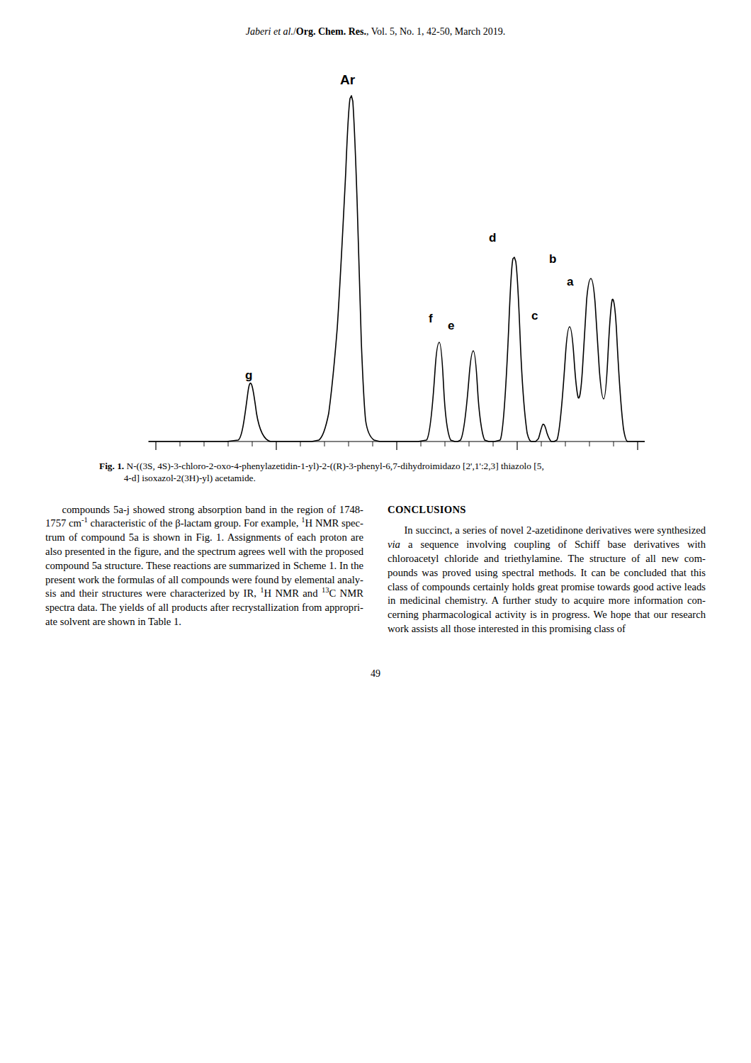Jaberi et al./Org. Chem. Res., Vol. 5, No. 1, 42-50, March 2019.
1H NMR spectrum of compound 5a Ar d b a f e c g 10 8 6 4 2
Fig. 1. N-((3S, 4S)-3-chloro-2-oxo-4-phenylazetidin-1-yl)-2-((R)-3-phenyl-6,7-dihydroimidazo [2',1':2,3] thiazolo [5, 4-d] isoxazol-2(3H)-yl) acetamide.
compounds 5a-j showed strong absorption band in the region of 1748-1757 cm-1 characteristic of the β-lactam group. For example, 1H NMR spectrum of compound 5a is shown in Fig. 1. Assignments of each proton are also presented in the figure, and the spectrum agrees well with the proposed compound 5a structure. These reactions are summarized in Scheme 1. In the present work the formulas of all compounds were found by elemental analysis and their structures were characterized by IR, 1H NMR and 13C NMR spectra data. The yields of all products after recrystallization from appropriate solvent are shown in Table 1.
CONCLUSIONS
In succinct, a series of novel 2-azetidinone derivatives were synthesized via a sequence involving coupling of Schiff base derivatives with chloroacetyl chloride and triethylamine. The structure of all new compounds was proved using spectral methods. It can be concluded that this class of compounds certainly holds great promise towards good active leads in medicinal chemistry. A further study to acquire more information concerning pharmacological activity is in progress. We hope that our research work assists all those interested in this promising class of
49